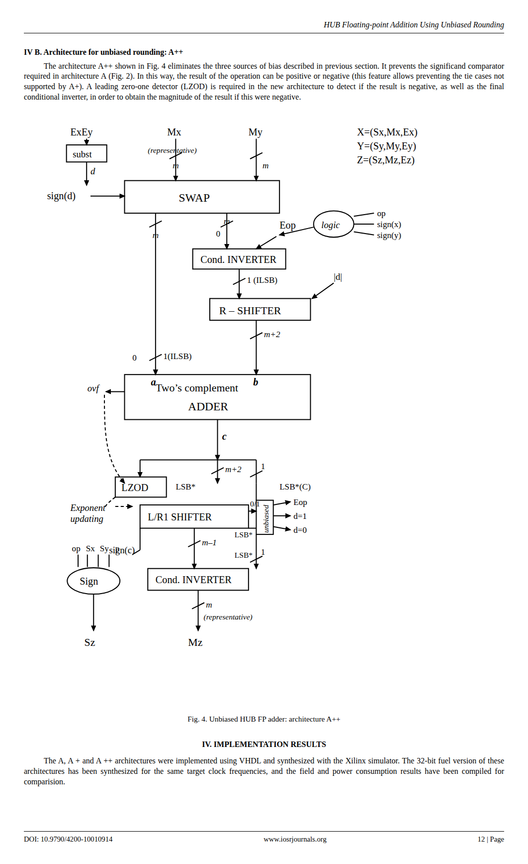HUB Floating-point Addition Using Unbiased Rounding
IV B. Architecture for unbiased rounding: A++
The architecture A++ shown in Fig. 4 eliminates the three sources of bias described in previous section. It prevents the significand comparator required in architecture A (Fig. 2). In this way, the result of the operation can be positive or negative (this feature allows preventing the tie cases not supported by A+). A leading zero-one detector (LZOD) is required in the new architecture to detect if the result is negative, as well as the final conditional inverter, in order to obtain the magnitude of the result if this were negative.
X=(Sx,Mx,Ex) Y=(Sy,My,Ey) Z=(Sz,Mz,Ez) ExEy Mx My subst d sign(d) SWAP (representative) m m m m 0 Eop logic op sign(x) sign(y) Cond. INVERTER 1 (ILSB) |d| R – SHIFTER m+2 0 1(ILSB) a b Two’s complement ADDER ovf c m+2 LZOD LSB* 1 LSB*(C) Exponent updating L/R1 SHIFTER unbiased 0/1 Eop d=1 d=0 LSB* sign(c) m–1 LSB* 1 Sign op Sx Sy p Cond. INVERTER Sz m (representative) Mz
Fig. 4. Unbiased HUB FP adder: architecture A++
IV. IMPLEMENTATION RESULTS
The A, A + and A ++ architectures were implemented using VHDL and synthesized with the Xilinx simulator. The 32-bit fuel version of these architectures has been synthesized for the same target clock frequencies, and the field and power consumption results have been compiled for comparision.
DOI: 10.9790/4200-10010914 www.iosrjournals.org 12 | Page